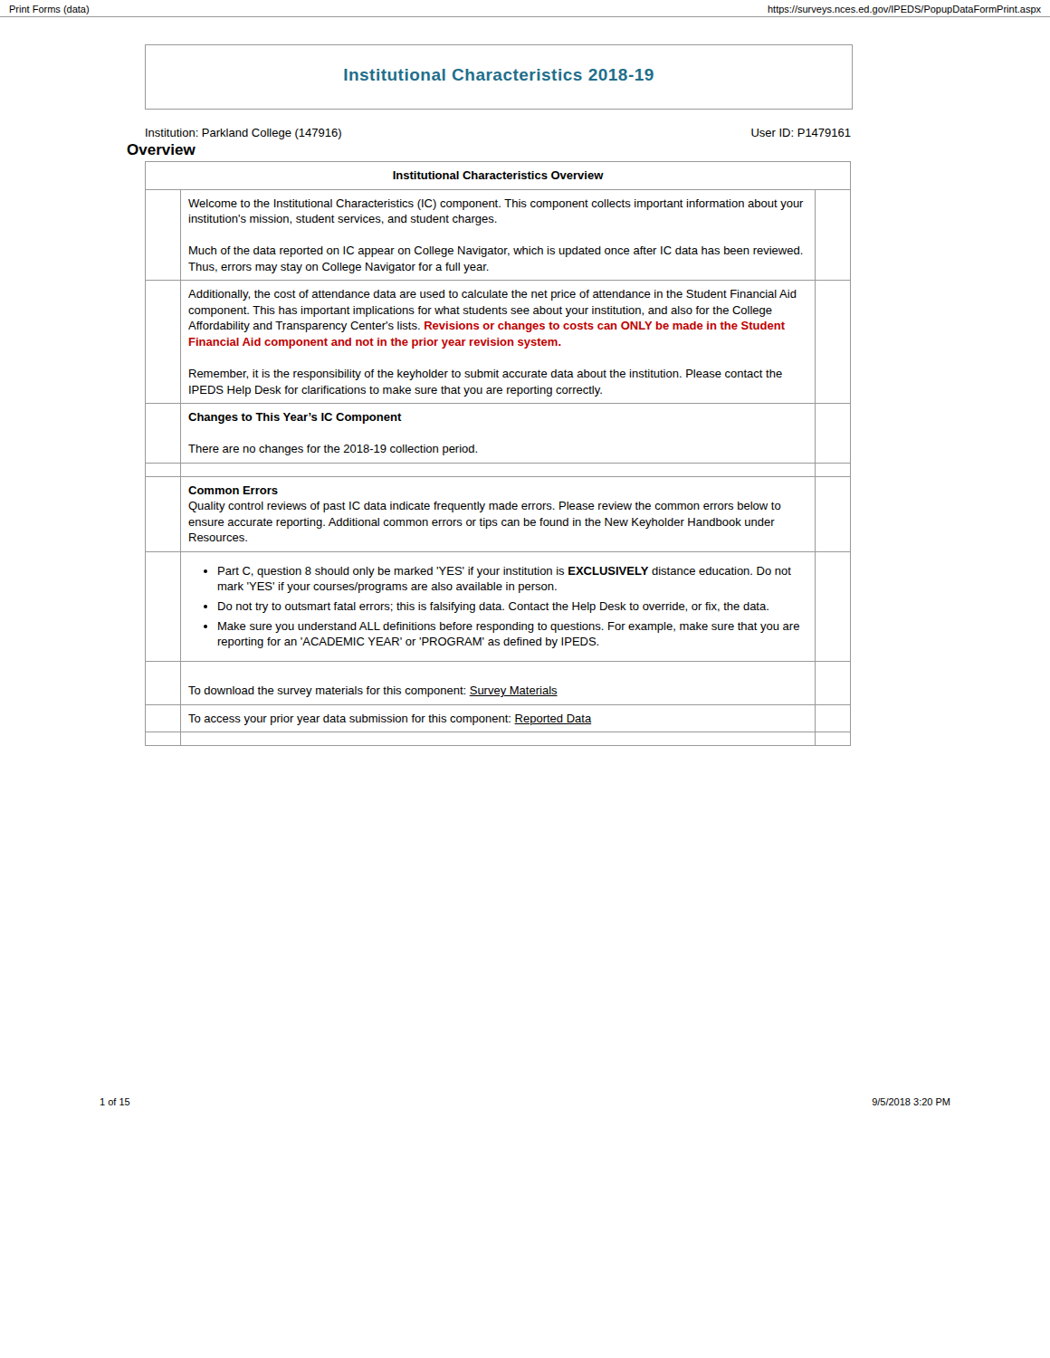Print Forms (data) https://surveys.nces.ed.gov/IPEDS/PopupDataFormPrint.aspx
Institutional Characteristics 2018-19
Institution: Parkland College (147916) User ID: P1479161
Overview
| Institutional Characteristics Overview |
| | Welcome to the Institutional Characteristics (IC) component. This component collects important information about your institution's mission, student services, and student charges. Much of the data reported on IC appear on College Navigator, which is updated once after IC data has been reviewed. Thus, errors may stay on College Navigator for a full year. | |
| | Additionally, the cost of attendance data are used to calculate the net price of attendance in the Student Financial Aid component. This has important implications for what students see about your institution, and also for the College Affordability and Transparency Center's lists. Revisions or changes to costs can ONLY be made in the Student Financial Aid component and not in the prior year revision system. Remember, it is the responsibility of the keyholder to submit accurate data about the institution. Please contact the IPEDS Help Desk for clarifications to make sure that you are reporting correctly. | |
| | Changes to This Year’s IC Component There are no changes for the 2018-19 collection period. | |
| | Common Errors Quality control reviews of past IC data indicate frequently made errors. Please review the common errors below to ensure accurate reporting. Additional common errors or tips can be found in the New Keyholder Handbook under Resources. | |
| | Part C, question 8 should only be marked 'YES' if your institution is EXCLUSIVELY distance education. Do not mark 'YES' if your courses/programs are also available in person. Do not try to outsmart fatal errors; this is falsifying data. Contact the Help Desk to override, or fix, the data. Make sure you understand ALL definitions before responding to questions. For example, make sure that you are reporting for an 'ACADEMIC YEAR' or 'PROGRAM' as defined by IPEDS. | |
| | To download the survey materials for this component: Survey Materials | |
| | To access your prior year data submission for this component: Reported Data | |
1 of 15 9/5/2018 3:20 PM